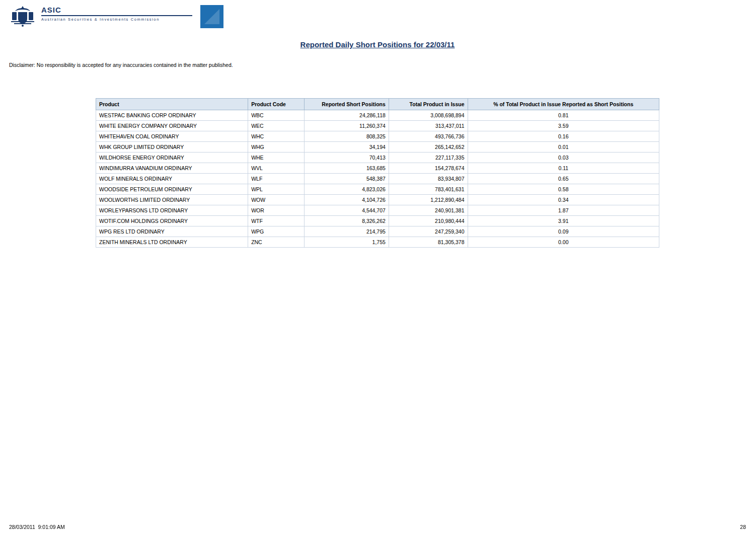ASIC
Australian Securities & Investments Commission
Reported Daily Short Positions for 22/03/11
Disclaimer: No responsibility is accepted for any inaccuracies contained in the matter published.
| Product | Product Code | Reported Short Positions | Total Product in Issue | % of Total Product in Issue Reported as Short Positions |
| --- | --- | --- | --- | --- |
| WESTPAC BANKING CORP ORDINARY | WBC | 24,286,118 | 3,008,698,894 | 0.81 |
| WHITE ENERGY COMPANY ORDINARY | WEC | 11,260,374 | 313,437,011 | 3.59 |
| WHITEHAVEN COAL ORDINARY | WHC | 808,325 | 493,766,736 | 0.16 |
| WHK GROUP LIMITED ORDINARY | WHG | 34,194 | 265,142,652 | 0.01 |
| WILDHORSE ENERGY ORDINARY | WHE | 70,413 | 227,117,335 | 0.03 |
| WINDIMURRA VANADIUM ORDINARY | WVL | 163,685 | 154,278,674 | 0.11 |
| WOLF MINERALS ORDINARY | WLF | 548,387 | 83,934,807 | 0.65 |
| WOODSIDE PETROLEUM ORDINARY | WPL | 4,823,026 | 783,401,631 | 0.58 |
| WOOLWORTHS LIMITED ORDINARY | WOW | 4,104,726 | 1,212,890,484 | 0.34 |
| WORLEYPARSONS LTD ORDINARY | WOR | 4,544,707 | 240,901,381 | 1.87 |
| WOTIF.COM HOLDINGS ORDINARY | WTF | 8,326,262 | 210,980,444 | 3.91 |
| WPG RES LTD ORDINARY | WPG | 214,795 | 247,259,340 | 0.09 |
| ZENITH MINERALS LTD ORDINARY | ZNC | 1,755 | 81,305,378 | 0.00 |
28/03/2011 9:01:09 AM
28